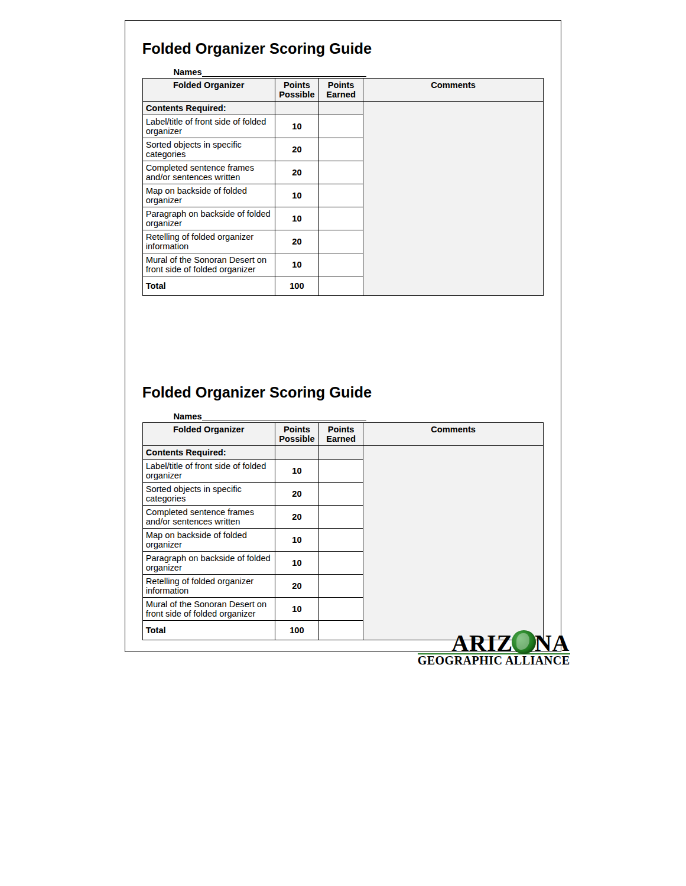Folded Organizer Scoring Guide
Names
| Folded Organizer | Points Possible | Points Earned | Comments |
| --- | --- | --- | --- |
| Contents Required: | | | |
| Label/title of front side of folded organizer | 10 | |
| Sorted objects in specific categories | 20 | |
| Completed sentence frames and/or sentences written | 20 | |
| Map on backside of folded organizer | 10 | |
| Paragraph on backside of folded organizer | 10 | |
| Retelling of folded organizer information | 20 | |
| Mural of the Sonoran Desert on front side of folded organizer | 10 | |
| Total | 100 | |
Folded Organizer Scoring Guide
Names
| Folded Organizer | Points Possible | Points Earned | Comments |
| --- | --- | --- | --- |
| Contents Required: | | | |
| Label/title of front side of folded organizer | 10 | |
| Sorted objects in specific categories | 20 | |
| Completed sentence frames and/or sentences written | 20 | |
| Map on backside of folded organizer | 10 | |
| Paragraph on backside of folded organizer | 10 | |
| Retelling of folded organizer information | 20 | |
| Mural of the Sonoran Desert on front side of folded organizer | 10 | |
| Total | 100 | |
ARIZ NA GEOGRAPHIC ALLIANCE